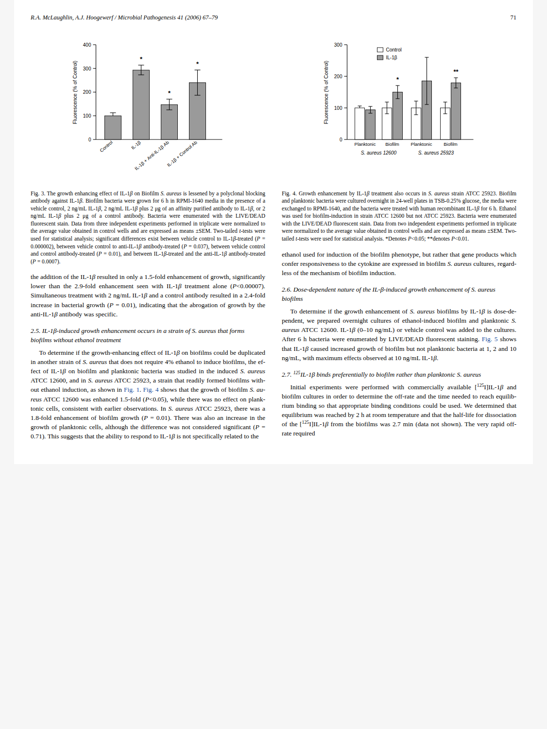R.A. McLaughlin, A.J. Hoogewerf / Microbial Pathogenesis 41 (2006) 67–79
71
0 100 200 300 400 Fluorescence (% of Control) * * * Control IL-1β IL-1β + Anti-IL-1β Ab IL-1β + Control Ab
Fig. 3. The growth enhancing effect of IL-1β on Biofilm S. aureus is lessened by a polyclonal blocking antibody against IL-1β. Biofilm bacteria were grown for 6 h in RPMI-1640 media in the presence of a vehicle control, 2 ng/mL IL-1β, 2 ng/mL IL-1β plus 2 μg of an affinity purified antibody to IL-1β, or 2 ng/mL IL-1β plus 2 μg of a control antibody. Bacteria were enumerated with the LIVE/DEAD fluorescent stain. Data from three independent experiments performed in triplicate were normalized to the average value obtained in control wells and are expressed as means ±SEM. Two-tailed t-tests were used for statistical analysis; significant differences exist between vehicle control to IL-1β-treated (P = 0.000002), between vehicle control to anti-IL-1β antibody-treated (P = 0.037), between vehicle control and control antibody-treated (P = 0.01), and between IL-1β-treated and the anti-IL-1β antibody-treated (P = 0.0007).
the addition of the IL-1β resulted in only a 1.5-fold enhancement of growth, significantly lower than the 2.9-fold enhancement seen with IL-1β treatment alone (P<0.00007). Simultaneous treatment with 2 ng/mL IL-1β and a control antibody resulted in a 2.4-fold increase in bacterial growth (P = 0.01), indicating that the abrogation of growth by the anti-IL-1β antibody was specific.
2.5. IL-1β-induced growth enhancement occurs in a strain of S. aureus that forms biofilms without ethanol treatment
To determine if the growth-enhancing effect of IL-1β on biofilms could be duplicated in another strain of S. aureus that does not require 4% ethanol to induce biofilms, the effect of IL-1β on biofilm and planktonic bacteria was studied in the induced S. aureus ATCC 12600, and in S. aureus ATCC 25923, a strain that readily formed biofilms without ethanol induction, as shown in Fig. 1. Fig. 4 shows that the growth of biofilm S. aureus ATCC 12600 was enhanced 1.5-fold (P<0.05), while there was no effect on planktonic cells, consistent with earlier observations. In S. aureus ATCC 25923, there was a 1.8-fold enhancement of biofilm growth (P = 0.01). There was also an increase in the growth of planktonic cells, although the difference was not considered significant (P = 0.71). This suggests that the ability to respond to IL-1β is not specifically related to the
0 100 200 300 Fluorescence (% of Control) Control IL-1β * ** Planktonic Biofilm Planktonic Biofilm S. aureus 12600 S. aureus 25923
Fig. 4. Growth enhancement by IL-1β treatment also occurs in S. aureus strain ATCC 25923. Biofilm and planktonic bacteria were cultured overnight in 24-well plates in TSB-0.25% glucose, the media were exchanged to RPMI-1640, and the bacteria were treated with human recombinant IL-1β for 6 h. Ethanol was used for biofilm-induction in strain ATCC 12600 but not ATCC 25923. Bacteria were enumerated with the LIVE/DEAD fluorescent stain. Data from two independent experiments performed in triplicate were normalized to the average value obtained in control wells and are expressed as means ±SEM. Two-tailed t-tests were used for statistical analysis. *Denotes P<0.05; **denotes P<0.01.
ethanol used for induction of the biofilm phenotype, but rather that gene products which confer responsiveness to the cytokine are expressed in biofilm S. aureus cultures, regardless of the mechanism of biofilm induction.
2.6. Dose-dependent nature of the IL-β-induced growth enhancement of S. aureus biofilms
To determine if the growth enhancement of S. aureus biofilms by IL-1β is dose-dependent, we prepared overnight cultures of ethanol-induced biofilm and planktonic S. aureus ATCC 12600. IL-1β (0–10 ng/mL) or vehicle control was added to the cultures. After 6 h bacteria were enumerated by LIVE/DEAD fluorescent staining. Fig. 5 shows that IL-1β caused increased growth of biofilm but not planktonic bacteria at 1, 2 and 10 ng/mL, with maximum effects observed at 10 ng/mL IL-1β.
2.7. 125IL-1β binds preferentially to biofilm rather than planktonic S. aureus
Initial experiments were performed with commercially available [125I]IL-1β and biofilm cultures in order to determine the off-rate and the time needed to reach equilibrium binding so that appropriate binding conditions could be used. We determined that equilibrium was reached by 2 h at room temperature and that the half-life for dissociation of the [125I]IL-1β from the biofilms was 2.7 min (data not shown). The very rapid off-rate required